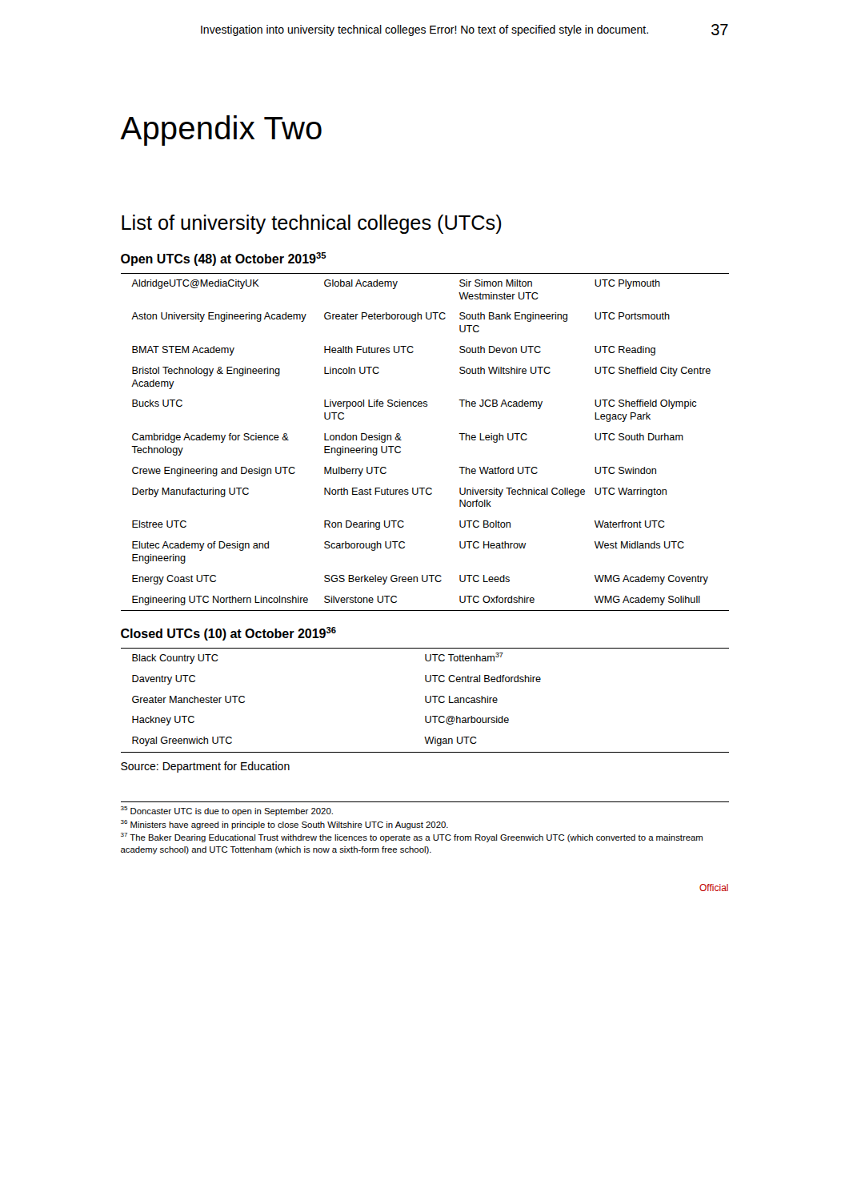Investigation into university technical colleges Error! No text of specified style in document.37
Appendix Two
List of university technical colleges (UTCs)
Open UTCs (48) at October 201935
| AldridgeUTC@MediaCityUK | Global Academy | Sir Simon Milton Westminster UTC | UTC Plymouth |
| Aston University Engineering Academy | Greater Peterborough UTC | South Bank Engineering UTC | UTC Portsmouth |
| BMAT STEM Academy | Health Futures UTC | South Devon UTC | UTC Reading |
| Bristol Technology & Engineering Academy | Lincoln UTC | South Wiltshire UTC | UTC Sheffield City Centre |
| Bucks UTC | Liverpool Life Sciences UTC | The JCB Academy | UTC Sheffield Olympic Legacy Park |
| Cambridge Academy for Science & Technology | London Design & Engineering UTC | The Leigh UTC | UTC South Durham |
| Crewe Engineering and Design UTC | Mulberry UTC | The Watford UTC | UTC Swindon |
| Derby Manufacturing UTC | North East Futures UTC | University Technical College Norfolk | UTC Warrington |
| Elstree UTC | Ron Dearing UTC | UTC Bolton | Waterfront UTC |
| Elutec Academy of Design and Engineering | Scarborough UTC | UTC Heathrow | West Midlands UTC |
| Energy Coast UTC | SGS Berkeley Green UTC | UTC Leeds | WMG Academy Coventry |
| Engineering UTC Northern Lincolnshire | Silverstone UTC | UTC Oxfordshire | WMG Academy Solihull |
Closed UTCs (10) at October 201936
| Black Country UTC | UTC Tottenham 37 |
| Daventry UTC | UTC Central Bedfordshire |
| Greater Manchester UTC | UTC Lancashire |
| Hackney UTC | UTC@harbourside |
| Royal Greenwich UTC | Wigan UTC |
Source: Department for Education
35 Doncaster UTC is due to open in September 2020.
36 Ministers have agreed in principle to close South Wiltshire UTC in August 2020.
37 The Baker Dearing Educational Trust withdrew the licences to operate as a UTC from Royal Greenwich UTC (which converted to a mainstream academy school) and UTC Tottenham (which is now a sixth-form free school).
Official